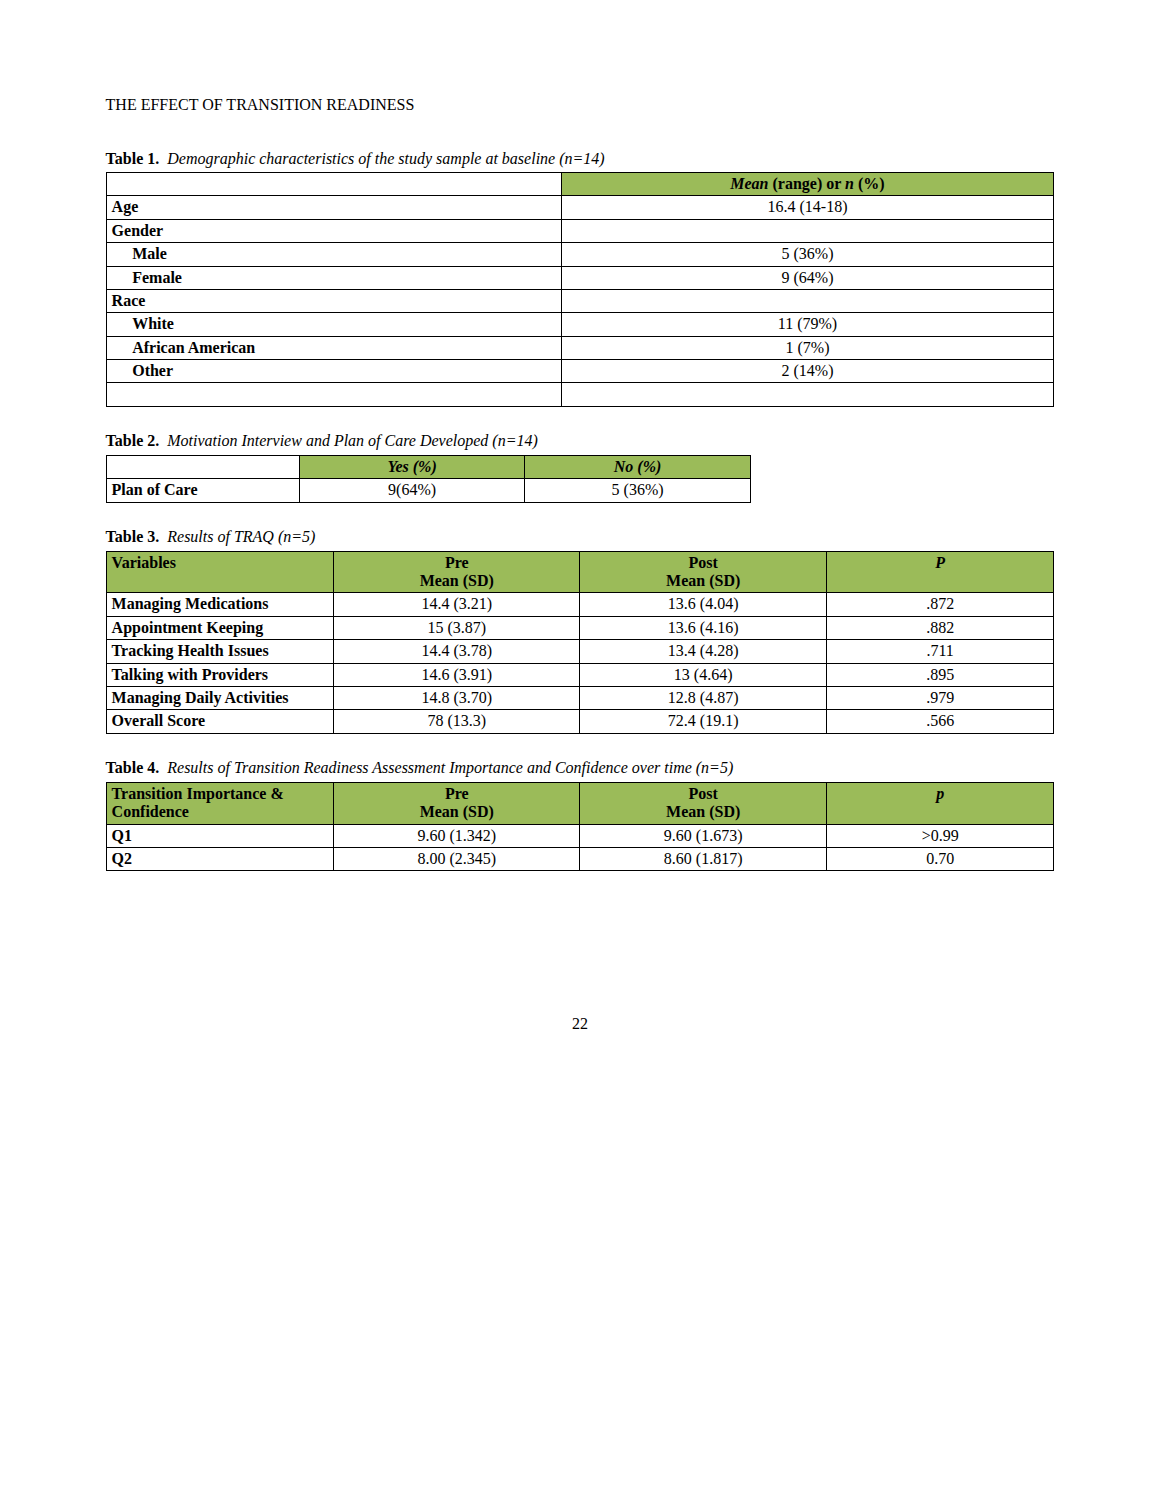THE EFFECT OF TRANSITION READINESS
Table 1. Demographic characteristics of the study sample at baseline (n=14)
| | Mean (range) or n (%) |
| --- | --- |
| Age | 16.4 (14-18) |
| Gender | |
| Male | 5 (36%) |
| Female | 9 (64%) |
| Race | |
| White | 11 (79%) |
| African American | 1 (7%) |
| Other | 2 (14%) |
Table 2. Motivation Interview and Plan of Care Developed (n=14)
| | Yes (%) | No (%) |
| --- | --- | --- |
| Plan of Care | 9(64%) | 5 (36%) |
Table 3. Results of TRAQ (n=5)
| Variables | Pre Mean (SD) | Post Mean (SD) | P |
| --- | --- | --- | --- |
| Managing Medications | 14.4 (3.21) | 13.6 (4.04) | .872 |
| Appointment Keeping | 15 (3.87) | 13.6 (4.16) | .882 |
| Tracking Health Issues | 14.4 (3.78) | 13.4 (4.28) | .711 |
| Talking with Providers | 14.6 (3.91) | 13 (4.64) | .895 |
| Managing Daily Activities | 14.8 (3.70) | 12.8 (4.87) | .979 |
| Overall Score | 78 (13.3) | 72.4 (19.1) | .566 |
Table 4. Results of Transition Readiness Assessment Importance and Confidence over time (n=5)
| Transition Importance & Confidence | Pre Mean (SD) | Post Mean (SD) | p |
| --- | --- | --- | --- |
| Q1 | 9.60 (1.342) | 9.60 (1.673) | >0.99 |
| Q2 | 8.00 (2.345) | 8.60 (1.817) | 0.70 |
22